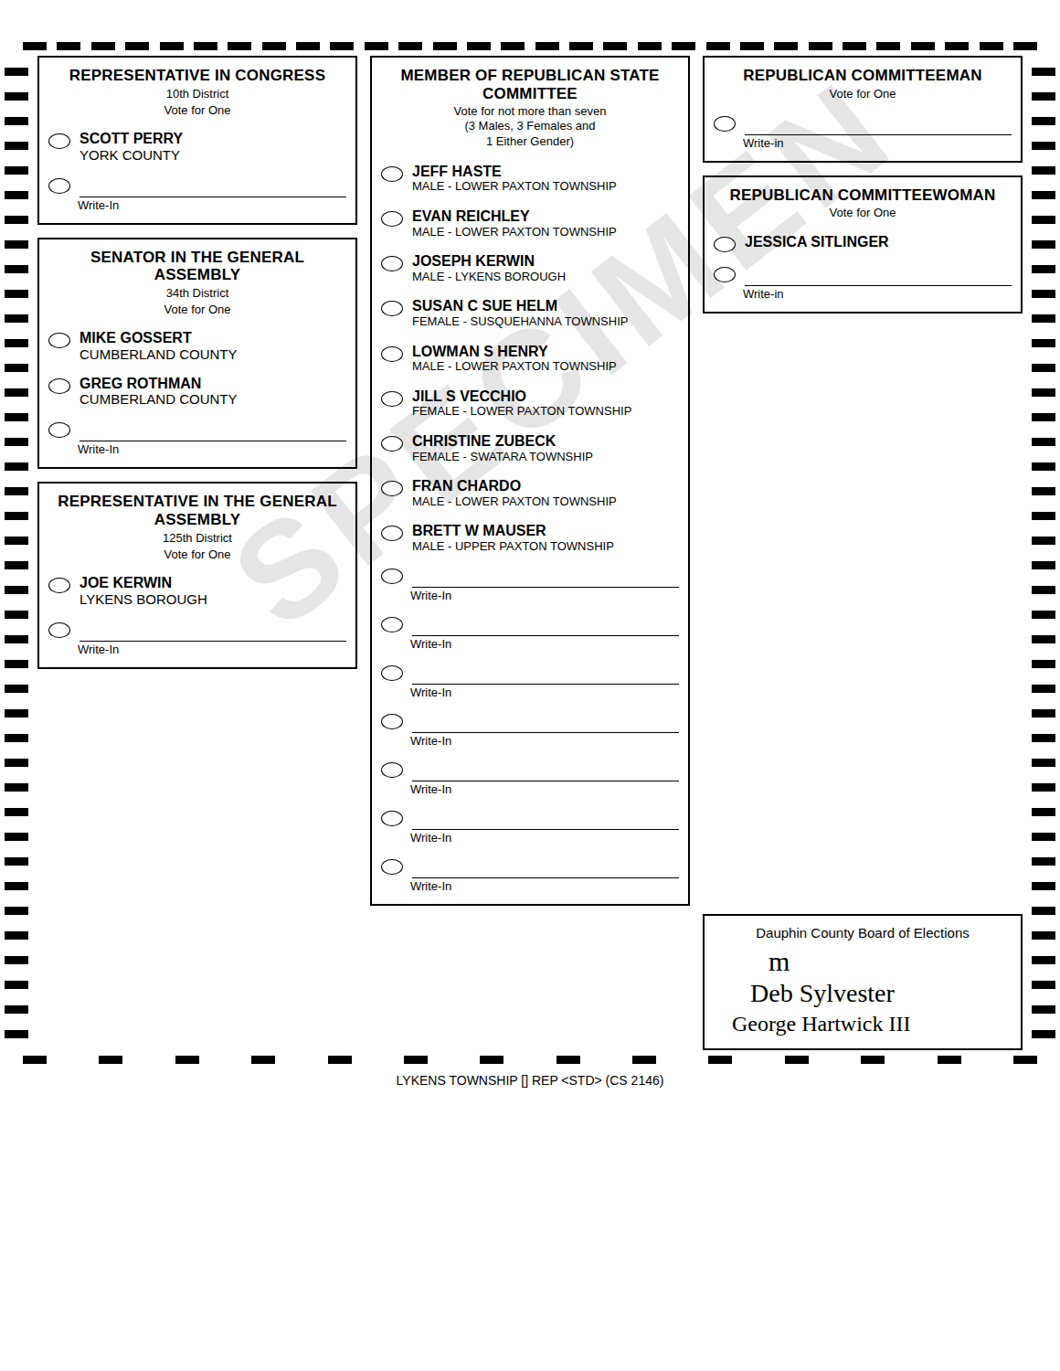Representative in Congress
10th District
Vote for One
Scott Perry
York County
Write-In
Senator in the General Assembly
34th District
Vote for One
Mike Gossert
Cumberland County
Greg Rothman
Cumberland County
Write-In
Representative in the General Assembly
125th District
Vote for One
Joe Kerwin
Lykens Borough
Write-In
Member of Republican State Committee
Vote for not more than seven
(3 Males, 3 Females and
1 Either Gender)
Jeff Haste
Male - Lower Paxton Township
Evan Reichley
Male - Lower Paxton Township
Joseph Kerwin
Male - Lykens Borough
Susan C Sue Helm
Female - Susquehanna Township
Lowman S Henry
Male - Lower Paxton Township
Jill S Vecchio
Female - Lower Paxton Township
Christine Zubeck
Female - Swatara Township
Fran Chardo
Male - Lower Paxton Township
Brett W Mauser
Male - Upper Paxton Township
Write-In
Write-In
Write-In
Write-In
Write-In
Write-In
Write-In
Republican Committeeman
Vote for One
Write-in
Republican Committeewoman
Vote for One
Jessica Sitlinger
Write-in
Dauphin County Board of Elections
m
Deb Sylvester
George Hartwick III
SPECIMEN
LYKENS TOWNSHIP [] REP <STD> (CS 2146)